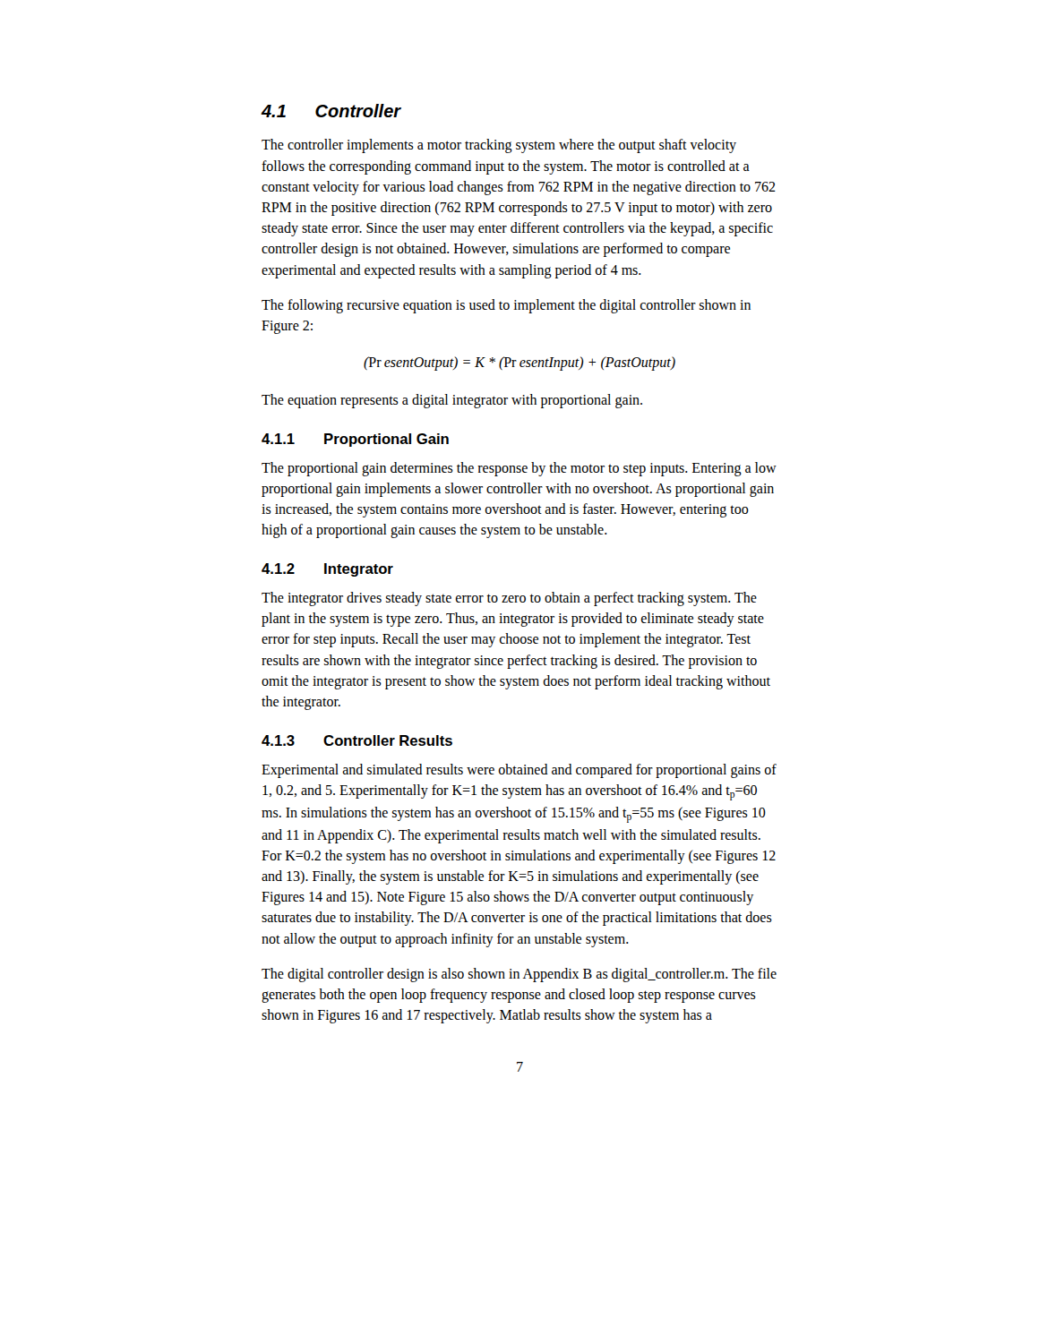4.1 Controller
The controller implements a motor tracking system where the output shaft velocity follows the corresponding command input to the system. The motor is controlled at a constant velocity for various load changes from 762 RPM in the negative direction to 762 RPM in the positive direction (762 RPM corresponds to 27.5 V input to motor) with zero steady state error. Since the user may enter different controllers via the keypad, a specific controller design is not obtained. However, simulations are performed to compare experimental and expected results with a sampling period of 4 ms.
The following recursive equation is used to implement the digital controller shown in Figure 2:
(Pr esentOutput) = K * (Pr esentInput) + (PastOutput)
The equation represents a digital integrator with proportional gain.
4.1.1 Proportional Gain
The proportional gain determines the response by the motor to step inputs. Entering a low proportional gain implements a slower controller with no overshoot. As proportional gain is increased, the system contains more overshoot and is faster. However, entering too high of a proportional gain causes the system to be unstable.
4.1.2 Integrator
The integrator drives steady state error to zero to obtain a perfect tracking system. The plant in the system is type zero. Thus, an integrator is provided to eliminate steady state error for step inputs. Recall the user may choose not to implement the integrator. Test results are shown with the integrator since perfect tracking is desired. The provision to omit the integrator is present to show the system does not perform ideal tracking without the integrator.
4.1.3 Controller Results
Experimental and simulated results were obtained and compared for proportional gains of 1, 0.2, and 5. Experimentally for K=1 the system has an overshoot of 16.4% and tp=60 ms. In simulations the system has an overshoot of 15.15% and tp=55 ms (see Figures 10 and 11 in Appendix C). The experimental results match well with the simulated results. For K=0.2 the system has no overshoot in simulations and experimentally (see Figures 12 and 13). Finally, the system is unstable for K=5 in simulations and experimentally (see Figures 14 and 15). Note Figure 15 also shows the D/A converter output continuously saturates due to instability. The D/A converter is one of the practical limitations that does not allow the output to approach infinity for an unstable system.
The digital controller design is also shown in Appendix B as digital_controller.m. The file generates both the open loop frequency response and closed loop step response curves shown in Figures 16 and 17 respectively. Matlab results show the system has a
7